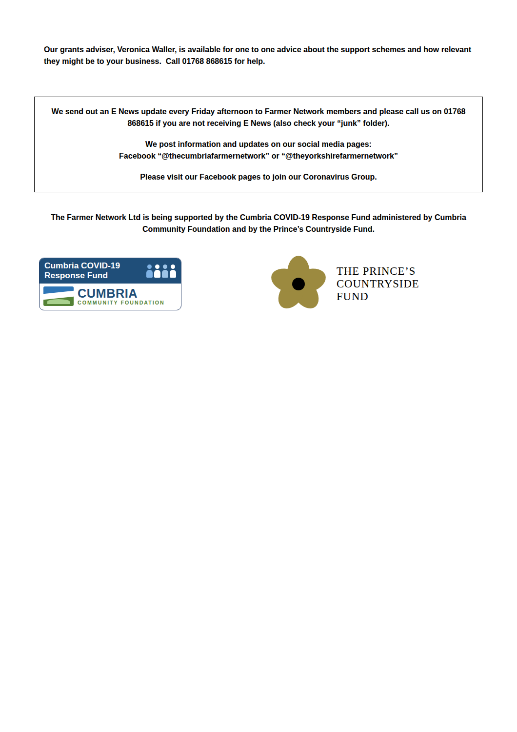Our grants adviser, Veronica Waller, is available for one to one advice about the support schemes and how relevant they might be to your business. Call 01768 868615 for help.
We send out an E News update every Friday afternoon to Farmer Network members and please call us on 01768 868615 if you are not receiving E News (also check your “junk” folder).
We post information and updates on our social media pages:
Facebook “@thecumbriafarmernetwork” or “@theyorkshirefarmernetwork”
Please visit our Facebook pages to join our Coronavirus Group.
The Farmer Network Ltd is being supported by the Cumbria COVID-19 Response Fund administered by Cumbria Community Foundation and by the Prince’s Countryside Fund.
Cumbria COVID-19
Response Fund
CUMBRIA
COMMUNITY FOUNDATION
THE PRINCE’S
COUNTRYSIDE
FUND